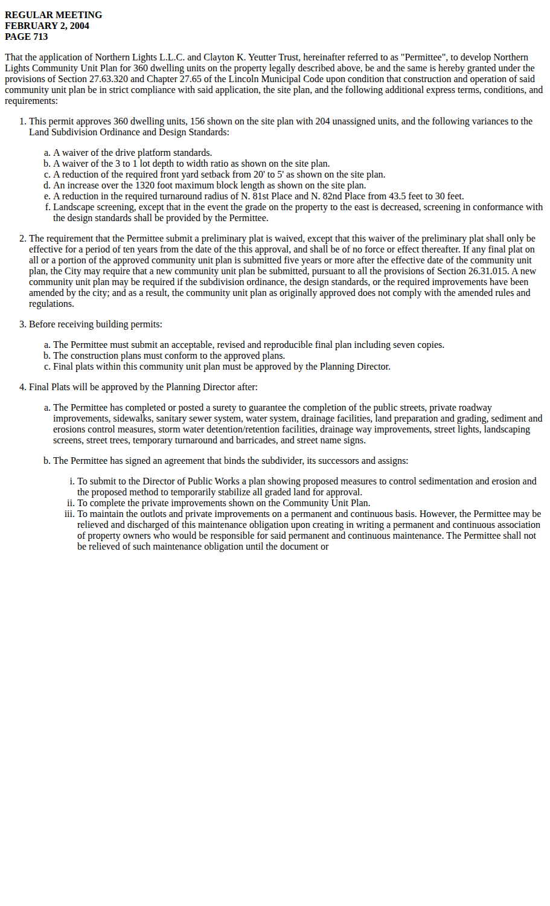REGULAR MEETING
FEBRUARY 2, 2004
PAGE 713
That the application of Northern Lights L.L.C. and Clayton K. Yeutter Trust, hereinafter referred to as "Permittee", to develop Northern Lights Community Unit Plan for 360 dwelling units on the property legally described above, be and the same is hereby granted under the provisions of Section 27.63.320 and Chapter 27.65 of the Lincoln Municipal Code upon condition that construction and operation of said community unit plan be in strict compliance with said application, the site plan, and the following additional express terms, conditions, and requirements:
This permit approves 360 dwelling units, 156 shown on the site plan with 204 unassigned units, and the following variances to the Land Subdivision Ordinance and Design Standards:
A waiver of the drive platform standards.
A waiver of the 3 to 1 lot depth to width ratio as shown on the site plan.
A reduction of the required front yard setback from 20' to 5' as shown on the site plan.
An increase over the 1320 foot maximum block length as shown on the site plan.
A reduction in the required turnaround radius of N. 81st Place and N. 82nd Place from 43.5 feet to 30 feet.
Landscape screening, except that in the event the grade on the property to the east is decreased, screening in conformance with the design standards shall be provided by the Permittee.
The requirement that the Permittee submit a preliminary plat is waived, except that this waiver of the preliminary plat shall only be effective for a period of ten years from the date of the this approval, and shall be of no force or effect thereafter. If any final plat on all or a portion of the approved community unit plan is submitted five years or more after the effective date of the community unit plan, the City may require that a new community unit plan be submitted, pursuant to all the provisions of Section 26.31.015. A new community unit plan may be required if the subdivision ordinance, the design standards, or the required improvements have been amended by the city; and as a result, the community unit plan as originally approved does not comply with the amended rules and regulations.
Before receiving building permits:
The Permittee must submit an acceptable, revised and reproducible final plan including seven copies.
The construction plans must conform to the approved plans.
Final plats within this community unit plan must be approved by the Planning Director.
Final Plats will be approved by the Planning Director after:
The Permittee has completed or posted a surety to guarantee the completion of the public streets, private roadway improvements, sidewalks, sanitary sewer system, water system, drainage facilities, land preparation and grading, sediment and erosions control measures, storm water detention/retention facilities, drainage way improvements, street lights, landscaping screens, street trees, temporary turnaround and barricades, and street name signs.
The Permittee has signed an agreement that binds the subdivider, its successors and assigns:
To submit to the Director of Public Works a plan showing proposed measures to control sedimentation and erosion and the proposed method to temporarily stabilize all graded land for approval.
To complete the private improvements shown on the Community Unit Plan.
To maintain the outlots and private improvements on a permanent and continuous basis. However, the Permittee may be relieved and discharged of this maintenance obligation upon creating in writing a permanent and continuous association of property owners who would be responsible for said permanent and continuous maintenance. The Permittee shall not be relieved of such maintenance obligation until the document or